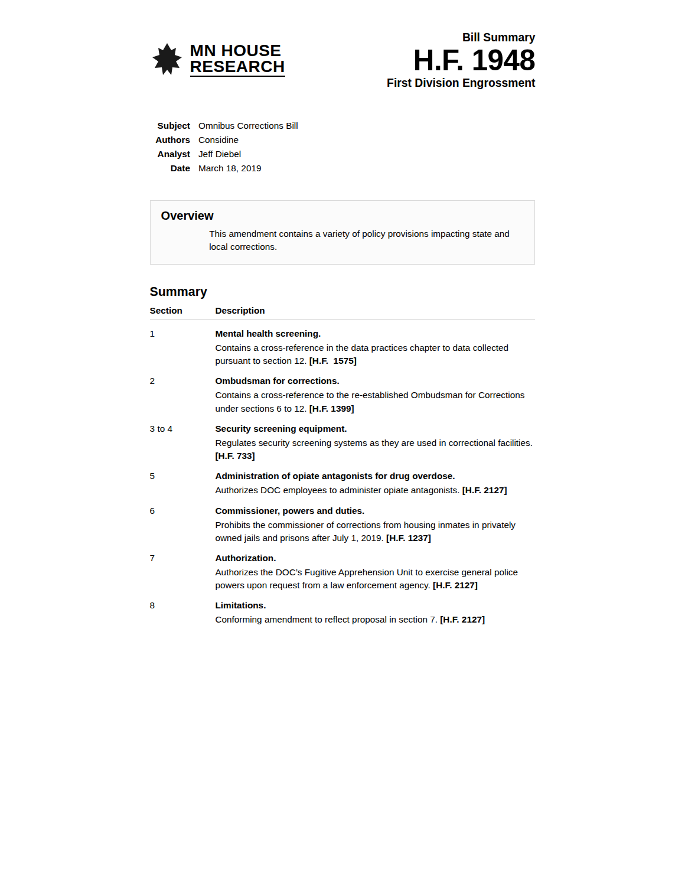MN HOUSE RESEARCH
Bill Summary
H.F. 1948
First Division Engrossment
| Subject | Omnibus Corrections Bill |
| Authors | Considine |
| Analyst | Jeff Diebel |
| Date | March 18, 2019 |
Overview
This amendment contains a variety of policy provisions impacting state and local corrections.
Summary
| Section | Description |
| --- | --- |
| 1 | Mental health screening. Contains a cross-reference in the data practices chapter to data collected pursuant to section 12. [H.F. 1575] |
| 2 | Ombudsman for corrections. Contains a cross-reference to the re-established Ombudsman for Corrections under sections 6 to 12. [H.F. 1399] |
| 3 to 4 | Security screening equipment. Regulates security screening systems as they are used in correctional facilities. [H.F. 733] |
| 5 | Administration of opiate antagonists for drug overdose. Authorizes DOC employees to administer opiate antagonists. [H.F. 2127] |
| 6 | Commissioner, powers and duties. Prohibits the commissioner of corrections from housing inmates in privately owned jails and prisons after July 1, 2019. [H.F. 1237] |
| 7 | Authorization. Authorizes the DOC’s Fugitive Apprehension Unit to exercise general police powers upon request from a law enforcement agency. [H.F. 2127] |
| 8 | Limitations. Conforming amendment to reflect proposal in section 7. [H.F. 2127] |